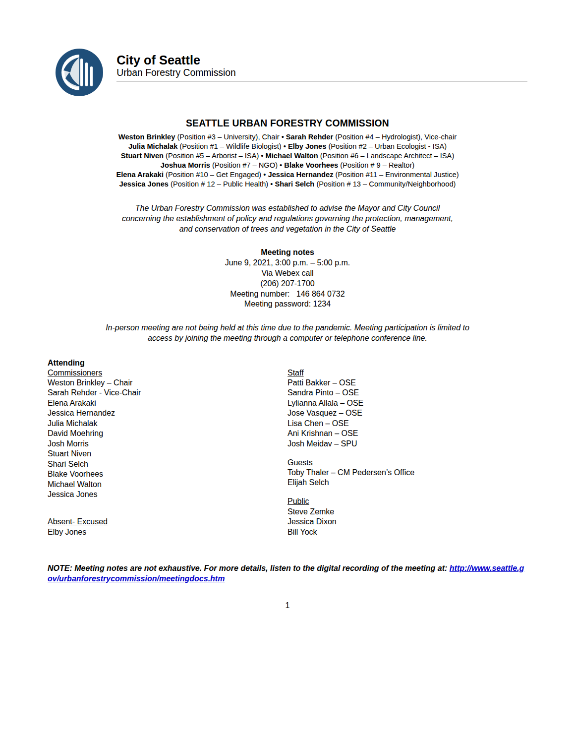City of Seattle
Urban Forestry Commission
SEATTLE URBAN FORESTRY COMMISSION
Weston Brinkley (Position #3 – University), Chair • Sarah Rehder (Position #4 – Hydrologist), Vice-chair
Julia Michalak (Position #1 – Wildlife Biologist) • Elby Jones (Position #2 – Urban Ecologist - ISA)
Stuart Niven (Position #5 – Arborist – ISA) • Michael Walton (Position #6 – Landscape Architect – ISA)
Joshua Morris (Position #7 – NGO) • Blake Voorhees (Position # 9 – Realtor)
Elena Arakaki (Position #10 – Get Engaged) • Jessica Hernandez (Position #11 – Environmental Justice)
Jessica Jones (Position # 12 – Public Health) • Shari Selch (Position # 13 – Community/Neighborhood)
The Urban Forestry Commission was established to advise the Mayor and City Council
concerning the establishment of policy and regulations governing the protection, management,
and conservation of trees and vegetation in the City of Seattle
Meeting notes
June 9, 2021, 3:00 p.m. – 5:00 p.m.
Via Webex call
(206) 207-1700
Meeting number: 146 864 0732
Meeting password: 1234
In-person meeting are not being held at this time due to the pandemic. Meeting participation is limited to
access by joining the meeting through a computer or telephone conference line.
Attending
| Commissioners Weston Brinkley – Chair Sarah Rehder - Vice-Chair Elena Arakaki Jessica Hernandez Julia Michalak David Moehring Josh Morris Stuart Niven Shari Selch Blake Voorhees Michael Walton Jessica Jones Absent- Excused Elby Jones | Staff Patti Bakker – OSE Sandra Pinto – OSE Lylianna Allala – OSE Jose Vasquez – OSE Lisa Chen – OSE Ani Krishnan – OSE Josh Meidav – SPU Guests Toby Thaler – CM Pedersen’s Office Elijah Selch Public Steve Zemke Jessica Dixon Bill Yock |
NOTE: Meeting notes are not exhaustive. For more details, listen to the digital recording of the meeting at: http://www.seattle.gov/urbanforestrycommission/meetingdocs.htm
1